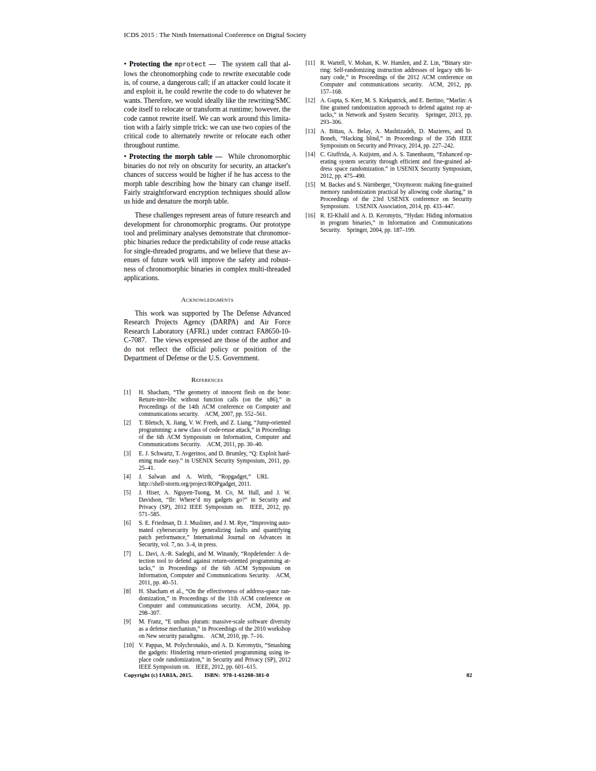ICDS 2015 : The Ninth International Conference on Digital Society
• Protecting the mprotect — The system call that allows the chronomorphing code to rewrite executable code is, of course, a dangerous call; if an attacker could locate it and exploit it, he could rewrite the code to do whatever he wants. Therefore, we would ideally like the rewriting/SMC code itself to relocate or transform at runtime; however, the code cannot rewrite itself. We can work around this limitation with a fairly simple trick: we can use two copies of the critical code to alternately rewrite or relocate each other throughout runtime.
• Protecting the morph table — While chronomorphic binaries do not rely on obscurity for security, an attacker's chances of success would be higher if he has access to the morph table describing how the binary can change itself. Fairly straightforward encryption techniques should allow us hide and denature the morph table.
These challenges represent areas of future research and development for chronomorphic programs. Our prototype tool and preliminary analyses demonstrate that chronomorphic binaries reduce the predictability of code reuse attacks for single-threaded programs, and we believe that these avenues of future work will improve the safety and robustness of chronomorphic binaries in complex multi-threaded applications.
Acknowledgments
This work was supported by The Defense Advanced Research Projects Agency (DARPA) and Air Force Research Laboratory (AFRL) under contract FA8650-10-C-7087. The views expressed are those of the author and do not reflect the official policy or position of the Department of Defense or the U.S. Government.
References
[1] H. Shacham, “The geometry of innocent flesh on the bone: Return-into-libc without function calls (on the x86),” in Proceedings of the 14th ACM conference on Computer and communications security. ACM, 2007, pp. 552–561.
[2] T. Bletsch, X. Jiang, V. W. Freeh, and Z. Liang, “Jump-oriented programming: a new class of code-reuse attack,” in Proceedings of the 6th ACM Symposium on Information, Computer and Communications Security. ACM, 2011, pp. 30–40.
[3] E. J. Schwartz, T. Avgerinos, and D. Brumley, “Q: Exploit hardening made easy.” in USENIX Security Symposium, 2011, pp. 25–41.
[4] J. Salwan and A. Wirth, “Ropgadget,” URL http://shell-storm.org/project/ROPgadget, 2011.
[5] J. Hiser, A. Nguyen-Tuong, M. Co, M. Hall, and J. W. Davidson, “Ilr: Where’d my gadgets go?” in Security and Privacy (SP), 2012 IEEE Symposium on. IEEE, 2012, pp. 571–585.
[6] S. E. Friedman, D. J. Musliner, and J. M. Rye, “Improving automated cybersecurity by generalizing faults and quantifying patch performance,” International Journal on Advances in Security, vol. 7, no. 3–4, in press.
[7] L. Davi, A.-R. Sadeghi, and M. Winandy, “Ropdefender: A detection tool to defend against return-oriented programming attacks,” in Proceedings of the 6th ACM Symposium on Information, Computer and Communications Security. ACM, 2011, pp. 40–51.
[8] H. Shacham et al., “On the effectiveness of address-space randomization,” in Proceedings of the 11th ACM conference on Computer and communications security. ACM, 2004, pp. 298–307.
[9] M. Franz, “E unibus pluram: massive-scale software diversity as a defense mechanism,” in Proceedings of the 2010 workshop on New security paradigms. ACM, 2010, pp. 7–16.
[10] V. Pappas, M. Polychronakis, and A. D. Keromytis, “Smashing the gadgets: Hindering return-oriented programming using in-place code randomization,” in Security and Privacy (SP), 2012 IEEE Symposium on. IEEE, 2012, pp. 601–615.
[11] R. Wartell, V. Mohan, K. W. Hamlen, and Z. Lin, “Binary stirring: Self-randomizing instruction addresses of legacy x86 binary code,” in Proceedings of the 2012 ACM conference on Computer and communications security. ACM, 2012, pp. 157–168.
[12] A. Gupta, S. Kerr, M. S. Kirkpatrick, and E. Bertino, “Marlin: A fine grained randomization approach to defend against rop attacks,” in Network and System Security. Springer, 2013, pp. 293–306.
[13] A. Bittau, A. Belay, A. Mashtizadeh, D. Mazieres, and D. Boneh, “Hacking blind,” in Proceedings of the 35th IEEE Symposium on Security and Privacy, 2014, pp. 227–242.
[14] C. Giuffrida, A. Kuijsten, and A. S. Tanenbaum, “Enhanced operating system security through efficient and fine-grained address space randomization.” in USENIX Security Symposium, 2012, pp. 475–490.
[15] M. Backes and S. Nürnberger, “Oxymoron: making fine-grained memory randomization practical by allowing code sharing,” in Proceedings of the 23rd USENIX conference on Security Symposium. USENIX Association, 2014, pp. 433–447.
[16] R. El-Khalil and A. D. Keromytis, “Hydan: Hiding information in program binaries,” in Information and Communications Security. Springer, 2004, pp. 187–199.
Copyright (c) IARIA, 2015. ISBN: 978-1-61208-381-0
82